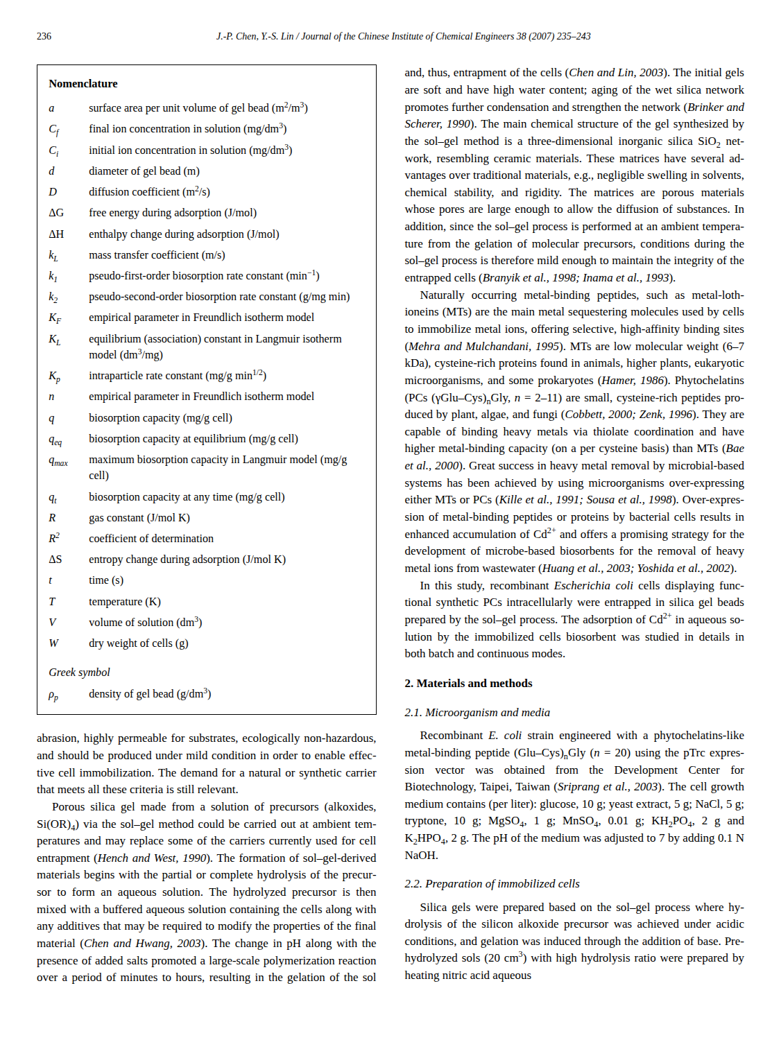236 J.-P. Chen, Y.-S. Lin / Journal of the Chinese Institute of Chemical Engineers 38 (2007) 235–243
Nomenclature
a
surface area per unit volume of gel bead (m2/m3)
Cf
final ion concentration in solution (mg/dm3)
Ci
initial ion concentration in solution (mg/dm3)
d
diameter of gel bead (m)
D
diffusion coefficient (m2/s)
ΔG
free energy during adsorption (J/mol)
ΔH
enthalpy change during adsorption (J/mol)
kL
mass transfer coefficient (m/s)
k1
pseudo-first-order biosorption rate constant (min−1)
k2
pseudo-second-order biosorption rate constant (g/mg min)
KF
empirical parameter in Freundlich isotherm model
KL
equilibrium (association) constant in Langmuir isotherm model (dm3/mg)
Kp
intraparticle rate constant (mg/g min1/2)
n
empirical parameter in Freundlich isotherm model
q
biosorption capacity (mg/g cell)
qeq
biosorption capacity at equilibrium (mg/g cell)
qmax
maximum biosorption capacity in Langmuir model (mg/g cell)
qt
biosorption capacity at any time (mg/g cell)
R
gas constant (J/mol K)
R2
coefficient of determination
ΔS
entropy change during adsorption (J/mol K)
t
time (s)
T
temperature (K)
V
volume of solution (dm3)
W
dry weight of cells (g)
Greek symbol
ρp
density of gel bead (g/dm3)
abrasion, highly permeable for substrates, ecologically non-hazardous, and should be produced under mild condition in order to enable effective cell immobilization. The demand for a natural or synthetic carrier that meets all these criteria is still relevant.
Porous silica gel made from a solution of precursors (alkoxides, Si(OR)4) via the sol–gel method could be carried out at ambient temperatures and may replace some of the carriers currently used for cell entrapment (Hench and West, 1990). The formation of sol–gel-derived materials begins with the partial or complete hydrolysis of the precursor to form an aqueous solution. The hydrolyzed precursor is then mixed with a buffered aqueous solution containing the cells along with any additives that may be required to modify the properties of the final material (Chen and Hwang, 2003). The change in pH along with the presence of added salts promoted a large-scale polymerization reaction over a period of minutes to hours, resulting in the gelation of the sol and, thus, entrapment of the cells (Chen and Lin, 2003). The initial gels are soft and have high water content; aging of the wet silica network promotes further condensation and strengthen the network (Brinker and Scherer, 1990). The main chemical structure of the gel synthesized by the sol–gel method is a three-dimensional inorganic silica SiO2 network, resembling ceramic materials. These matrices have several advantages over traditional materials, e.g., negligible swelling in solvents, chemical stability, and rigidity. The matrices are porous materials whose pores are large enough to allow the diffusion of substances. In addition, since the sol–gel process is performed at an ambient temperature from the gelation of molecular precursors, conditions during the sol–gel process is therefore mild enough to maintain the integrity of the entrapped cells (Branyik et al., 1998; Inama et al., 1993).
Naturally occurring metal-binding peptides, such as metal-lothioneins (MTs) are the main metal sequestering molecules used by cells to immobilize metal ions, offering selective, high-affinity binding sites (Mehra and Mulchandani, 1995). MTs are low molecular weight (6–7 kDa), cysteine-rich proteins found in animals, higher plants, eukaryotic microorganisms, and some prokaryotes (Hamer, 1986). Phytochelatins (PCs (γGlu–Cys)nGly, n = 2–11) are small, cysteine-rich peptides produced by plant, algae, and fungi (Cobbett, 2000; Zenk, 1996). They are capable of binding heavy metals via thiolate coordination and have higher metal-binding capacity (on a per cysteine basis) than MTs (Bae et al., 2000). Great success in heavy metal removal by microbial-based systems has been achieved by using microorganisms over-expressing either MTs or PCs (Kille et al., 1991; Sousa et al., 1998). Over-expression of metal-binding peptides or proteins by bacterial cells results in enhanced accumulation of Cd2+ and offers a promising strategy for the development of microbe-based biosorbents for the removal of heavy metal ions from wastewater (Huang et al., 2003; Yoshida et al., 2002).
In this study, recombinant Escherichia coli cells displaying functional synthetic PCs intracellularly were entrapped in silica gel beads prepared by the sol–gel process. The adsorption of Cd2+ in aqueous solution by the immobilized cells biosorbent was studied in details in both batch and continuous modes.
2. Materials and methods
2.1. Microorganism and media
Recombinant E. coli strain engineered with a phytochelatins-like metal-binding peptide (Glu–Cys)nGly (n = 20) using the pTrc expression vector was obtained from the Development Center for Biotechnology, Taipei, Taiwan (Sriprang et al., 2003). The cell growth medium contains (per liter): glucose, 10 g; yeast extract, 5 g; NaCl, 5 g; tryptone, 10 g; MgSO4, 1 g; MnSO4, 0.01 g; KH2PO4, 2 g and K2HPO4, 2 g. The pH of the medium was adjusted to 7 by adding 0.1 N NaOH.
2.2. Preparation of immobilized cells
Silica gels were prepared based on the sol–gel process where hydrolysis of the silicon alkoxide precursor was achieved under acidic conditions, and gelation was induced through the addition of base. Pre-hydrolyzed sols (20 cm3) with high hydrolysis ratio were prepared by heating nitric acid aqueous